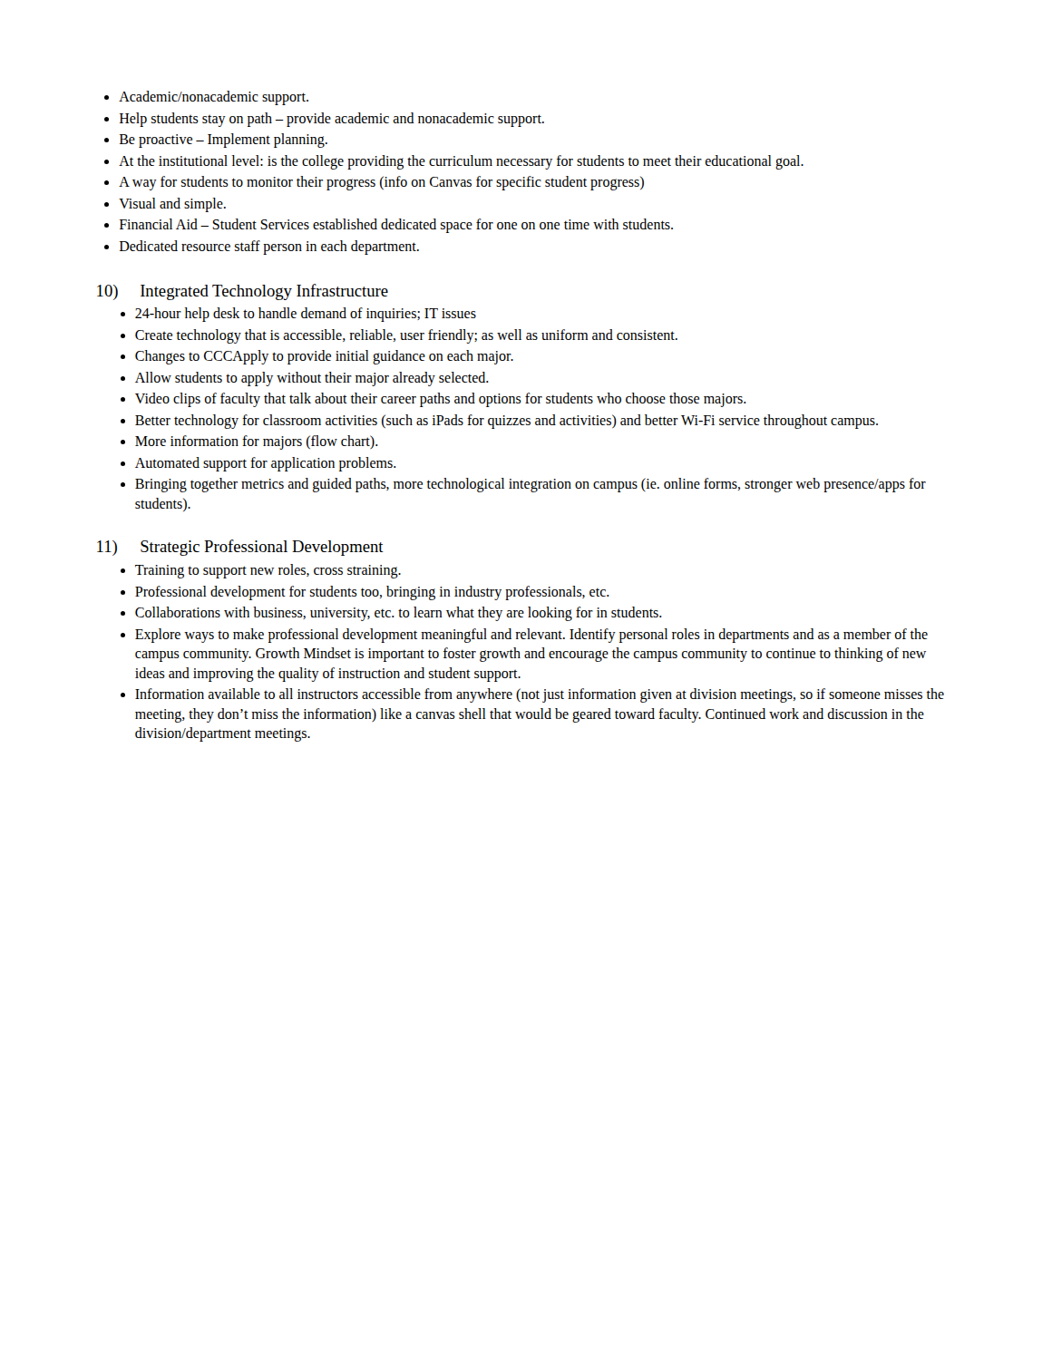Academic/nonacademic support.
Help students stay on path – provide academic and nonacademic support.
Be proactive – Implement planning.
At the institutional level: is the college providing the curriculum necessary for students to meet their educational goal.
A way for students to monitor their progress (info on Canvas for specific student progress)
Visual and simple.
Financial Aid – Student Services established dedicated space for one on one time with students.
Dedicated resource staff person in each department.
10) Integrated Technology Infrastructure
24-hour help desk to handle demand of inquiries; IT issues
Create technology that is accessible, reliable, user friendly; as well as uniform and consistent.
Changes to CCCApply to provide initial guidance on each major.
Allow students to apply without their major already selected.
Video clips of faculty that talk about their career paths and options for students who choose those majors.
Better technology for classroom activities (such as iPads for quizzes and activities) and better Wi-Fi service throughout campus.
More information for majors (flow chart).
Automated support for application problems.
Bringing together metrics and guided paths, more technological integration on campus (ie. online forms, stronger web presence/apps for students).
11) Strategic Professional Development
Training to support new roles, cross straining.
Professional development for students too, bringing in industry professionals, etc.
Collaborations with business, university, etc. to learn what they are looking for in students.
Explore ways to make professional development meaningful and relevant. Identify personal roles in departments and as a member of the campus community. Growth Mindset is important to foster growth and encourage the campus community to continue to thinking of new ideas and improving the quality of instruction and student support.
Information available to all instructors accessible from anywhere (not just information given at division meetings, so if someone misses the meeting, they don’t miss the information) like a canvas shell that would be geared toward faculty. Continued work and discussion in the division/department meetings.